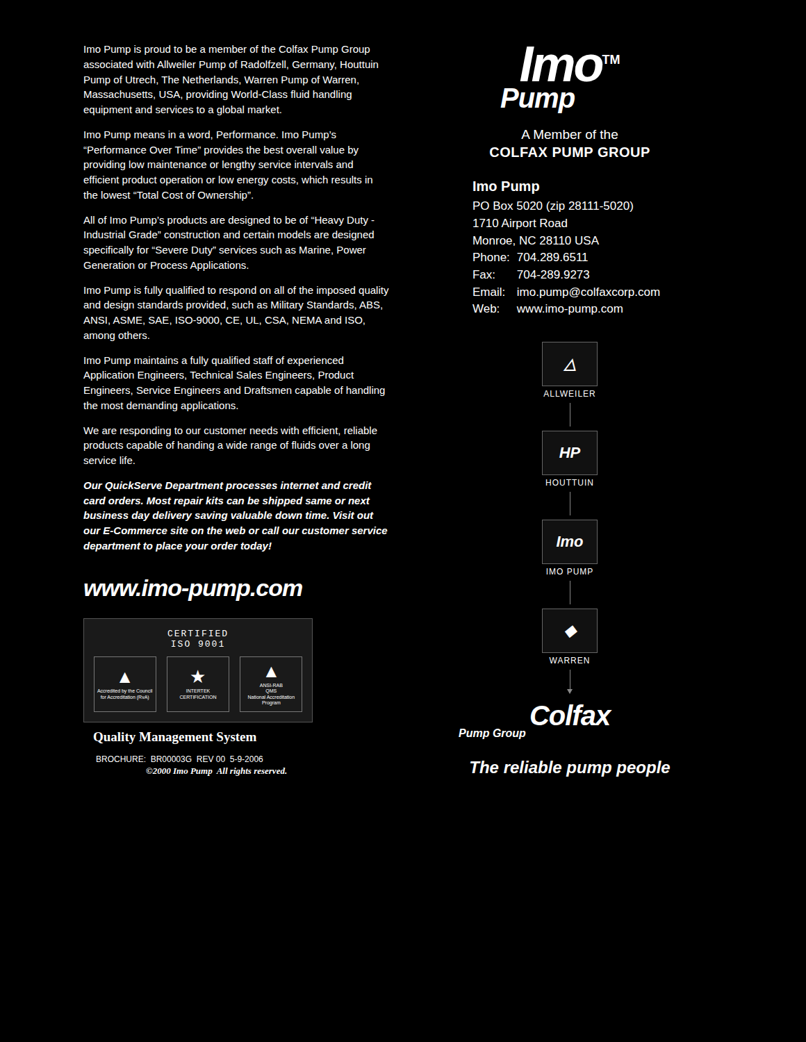Imo Pump is proud to be a member of the Colfax Pump Group associated with Allweiler Pump of Radolfzell, Germany, Houttuin Pump of Utrech, The Netherlands, Warren Pump of Warren, Massachusetts, USA, providing World-Class fluid handling equipment and services to a global market.
Imo Pump means in a word, Performance. Imo Pump’s “Performance Over Time” provides the best overall value by providing low maintenance or lengthy service intervals and efficient product operation or low energy costs, which results in the lowest “Total Cost of Ownership”.
All of Imo Pump’s products are designed to be of “Heavy Duty - Industrial Grade” construction and certain models are designed specifically for “Severe Duty” services such as Marine, Power Generation or Process Applications.
Imo Pump is fully qualified to respond on all of the imposed quality and design standards provided, such as Military Standards, ABS, ANSI, ASME, SAE, ISO-9000, CE, UL, CSA, NEMA and ISO, among others.
Imo Pump maintains a fully qualified staff of experienced Application Engineers, Technical Sales Engineers, Product Engineers, Service Engineers and Draftsmen capable of handling the most demanding applications.
We are responding to our customer needs with efficient, reliable products capable of handing a wide range of fluids over a long service life.
Our QuickServe Department processes internet and credit card orders. Most repair kits can be shipped same or next business day delivery saving valuable down time. Visit out our E-Commerce site on the web or call our customer service department to place your order today!
www.imo-pump.com
CERTIFIED
ISO 9001
▲ Accredited by the Council
for Accreditation (RvA)
★ INTERTEK
CERTIFICATION
▲ ANSI-RAB
QMS
National Accreditation
Program
Quality Management System
BROCHURE: BR00003G REV 00 5-9-2006
©2000 Imo Pump All rights reserved.
ImoTM
Pump
A Member of the COLFAX PUMP GROUP
Imo Pump PO Box 5020 (zip 28111-5020)
1710 Airport Road
Monroe, NC 28110 USA
| Phone: | 704.289.6511 |
| Fax: | 704-289.9273 |
| Email: | imo.pump@colfaxcorp.com |
| Web: | www.imo-pump.com |
△
ALLWEILER
HP
HOUTTUIN
Imo
IMO PUMP
◆
WARREN
Colfax
Pump Group
The reliable pump people